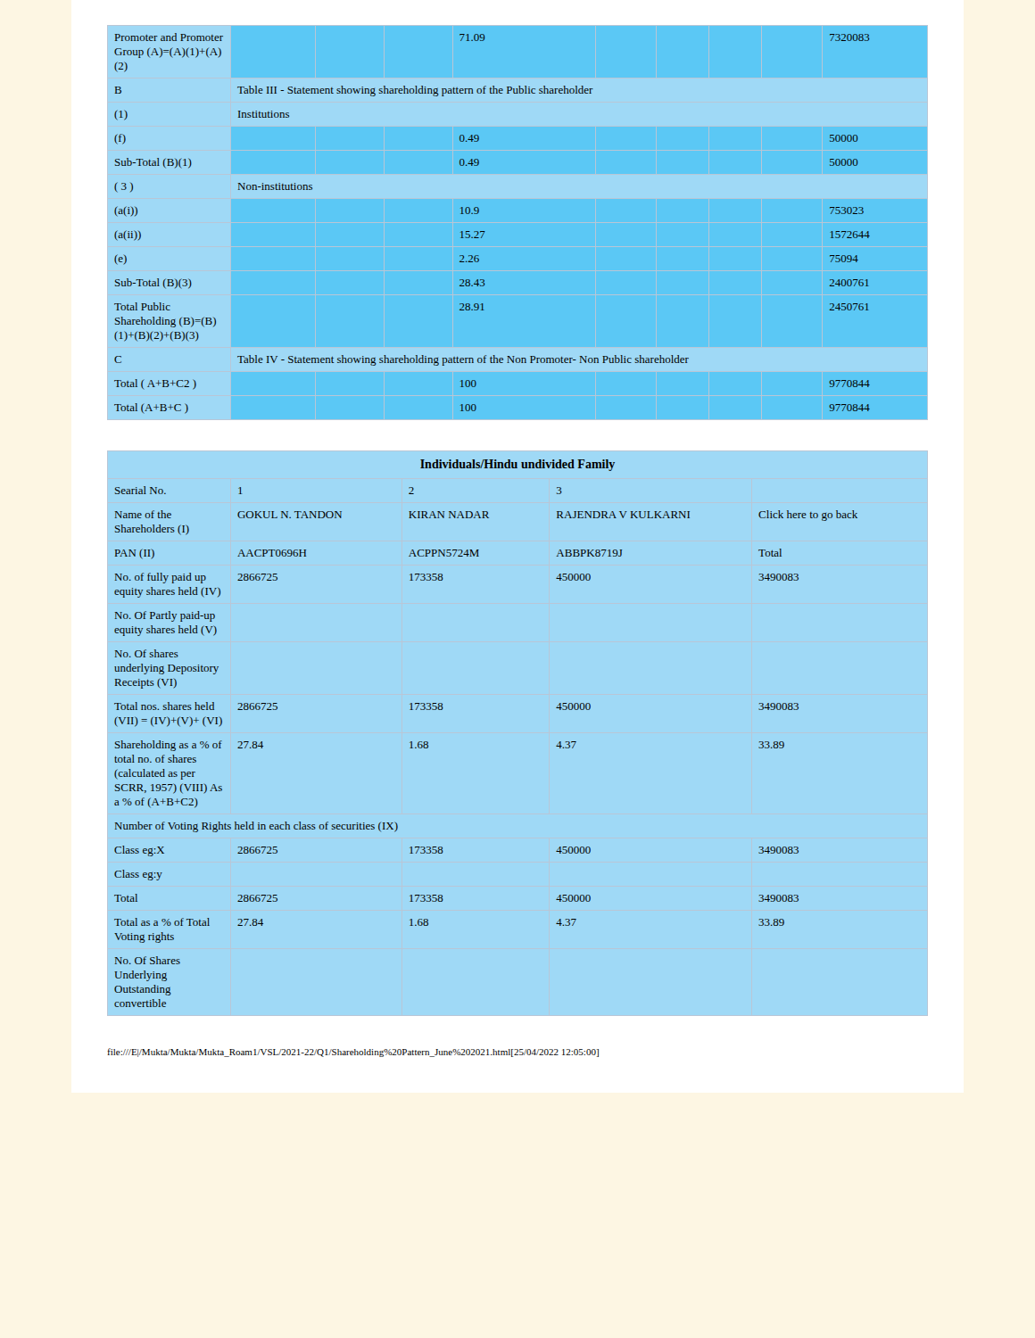| Promoter and Promoter Group (A)=(A)(1)+(A)(2) | | | | 71.09 | | | | | 7320083 |
| B | Table III - Statement showing shareholding pattern of the Public shareholder |
| (1) | Institutions |
| (f) | | | | 0.49 | | | | | 50000 |
| Sub-Total (B)(1) | | | | 0.49 | | | | | 50000 |
| ( 3 ) | Non-institutions |
| (a(i)) | | | | 10.9 | | | | | 753023 |
| (a(ii)) | | | | 15.27 | | | | | 1572644 |
| (e) | | | | 2.26 | | | | | 75094 |
| Sub-Total (B)(3) | | | | 28.43 | | | | | 2400761 |
| Total Public Shareholding (B)=(B)(1)+(B)(2)+(B)(3) | | | | 28.91 | | | | | 2450761 |
| C | Table IV - Statement showing shareholding pattern of the Non Promoter- Non Public shareholder |
| Total ( A+B+C2 ) | | | | 100 | | | | | 9770844 |
| Total (A+B+C ) | | | | 100 | | | | | 9770844 |
| Individuals/Hindu undivided Family |
| Searial No. | 1 | 2 | 3 | |
| Name of the Shareholders (I) | GOKUL N. TANDON | KIRAN NADAR | RAJENDRA V KULKARNI | Click here to go back |
| PAN (II) | AACPT0696H | ACPPN5724M | ABBPK8719J | Total |
| No. of fully paid up equity shares held (IV) | 2866725 | 173358 | 450000 | 3490083 |
| No. Of Partly paid-up equity shares held (V) | | | | |
| No. Of shares underlying Depository Receipts (VI) | | | | |
| Total nos. shares held (VII) = (IV)+(V)+ (VI) | 2866725 | 173358 | 450000 | 3490083 |
| Shareholding as a % of total no. of shares (calculated as per SCRR, 1957) (VIII) As a % of (A+B+C2) | 27.84 | 1.68 | 4.37 | 33.89 |
| Number of Voting Rights held in each class of securities (IX) |
| Class eg:X | 2866725 | 173358 | 450000 | 3490083 |
| Class eg:y | | | | |
| Total | 2866725 | 173358 | 450000 | 3490083 |
| Total as a % of Total Voting rights | 27.84 | 1.68 | 4.37 | 33.89 |
| No. Of Shares Underlying Outstanding convertible | | | | |
file:///E|/Mukta/Mukta/Mukta_Roam1/VSL/2021-22/Q1/Shareholding%20Pattern_June%202021.html[25/04/2022 12:05:00]